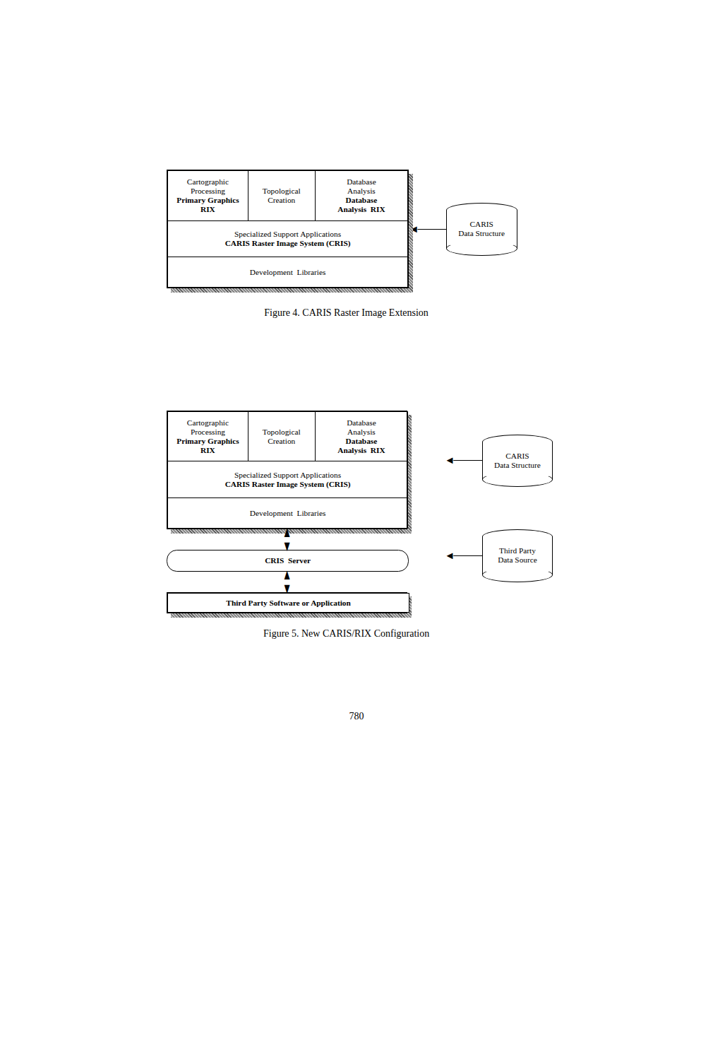| Cartographic Processing Primary Graphics RIX | Topological Creation | Database Analysis Database Analysis RIX |
| Specialized Support Applications CARIS Raster Image System (CRIS) |
| Development Libraries |
◄─────►
CARIS
Data Structure
Figure 4. CARIS Raster Image Extension
| Cartographic Processing Primary Graphics RIX | Topological Creation | Database Analysis Database Analysis RIX |
| Specialized Support Applications CARIS Raster Image System (CRIS) |
| Development Libraries |
▲
▼
CRIS Server
▲
▼
Third Party Software or Application
◄─────►
CARIS
Data Structure
◄─────►
Third Party
Data Source
Figure 5. New CARIS/RIX Configuration
780